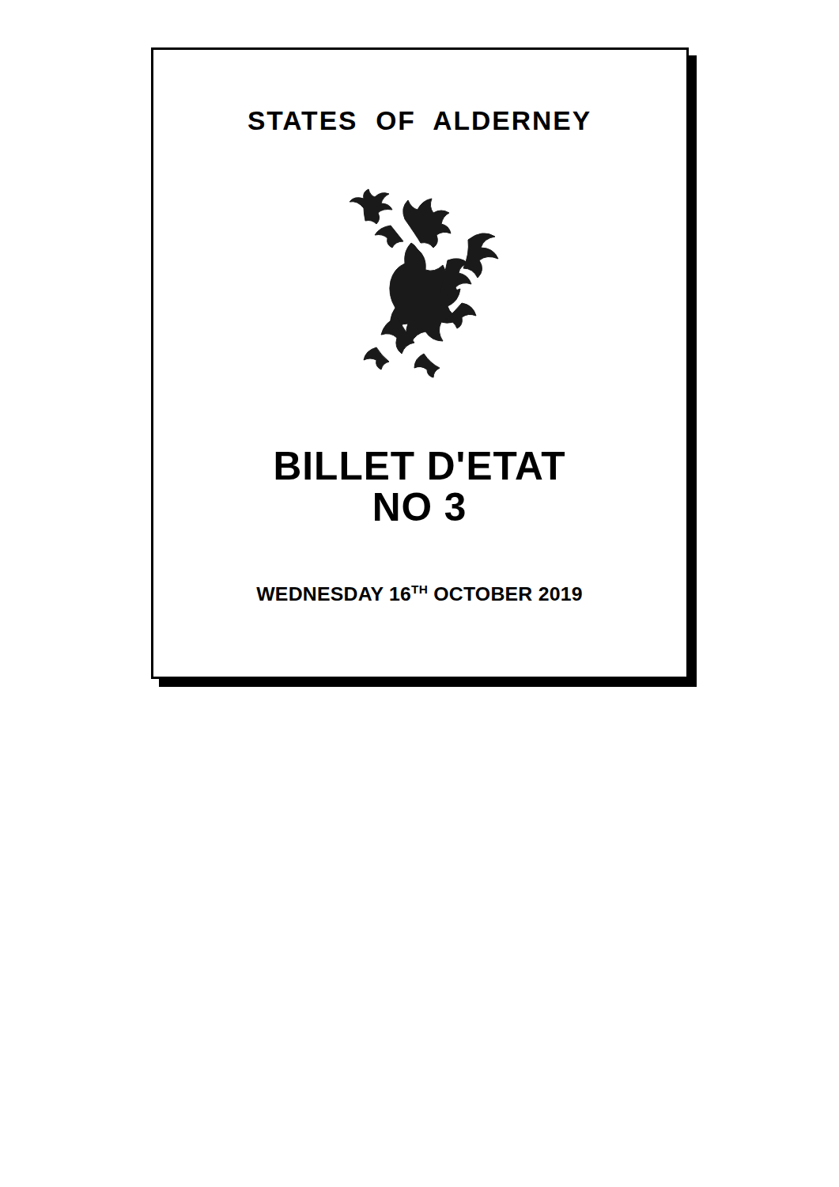STATES OF ALDERNEY
BILLET D'ETAT
NO 3
WEDNESDAY 16TH OCTOBER 2019